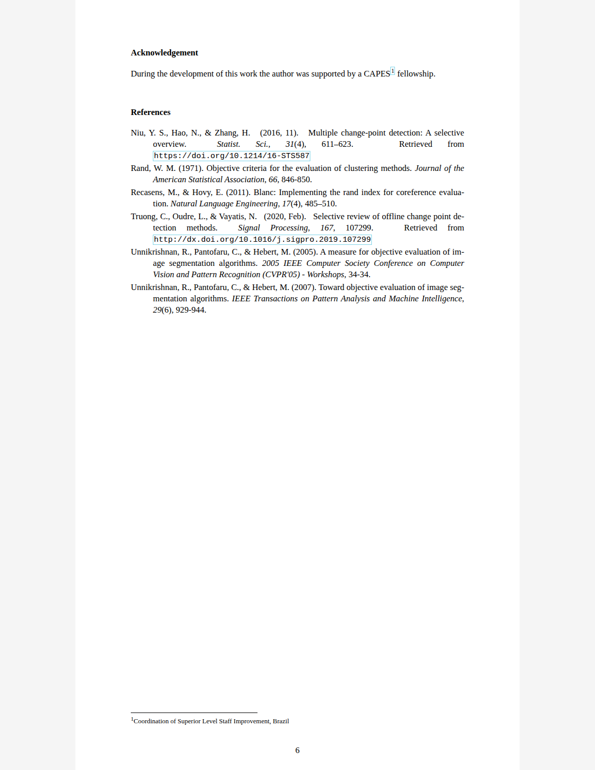Acknowledgement
During the development of this work the author was supported by a CAPES1 fellowship.
References
Niu, Y. S., Hao, N., & Zhang, H. (2016, 11). Multiple change-point detection: A selective overview. Statist. Sci., 31(4), 611–623. Retrieved from https://doi.org/10.1214/16-STS587
Rand, W. M. (1971). Objective criteria for the evaluation of clustering methods. Journal of the American Statistical Association, 66, 846-850.
Recasens, M., & Hovy, E. (2011). Blanc: Implementing the rand index for coreference evaluation. Natural Language Engineering, 17(4), 485–510.
Truong, C., Oudre, L., & Vayatis, N. (2020, Feb). Selective review of offline change point detection methods. Signal Processing, 167, 107299. Retrieved from http://dx.doi.org/10.1016/j.sigpro.2019.107299
Unnikrishnan, R., Pantofaru, C., & Hebert, M. (2005). A measure for objective evaluation of image segmentation algorithms. 2005 IEEE Computer Society Conference on Computer Vision and Pattern Recognition (CVPR'05) - Workshops, 34-34.
Unnikrishnan, R., Pantofaru, C., & Hebert, M. (2007). Toward objective evaluation of image segmentation algorithms. IEEE Transactions on Pattern Analysis and Machine Intelligence, 29(6), 929-944.
1Coordination of Superior Level Staff Improvement, Brazil
6